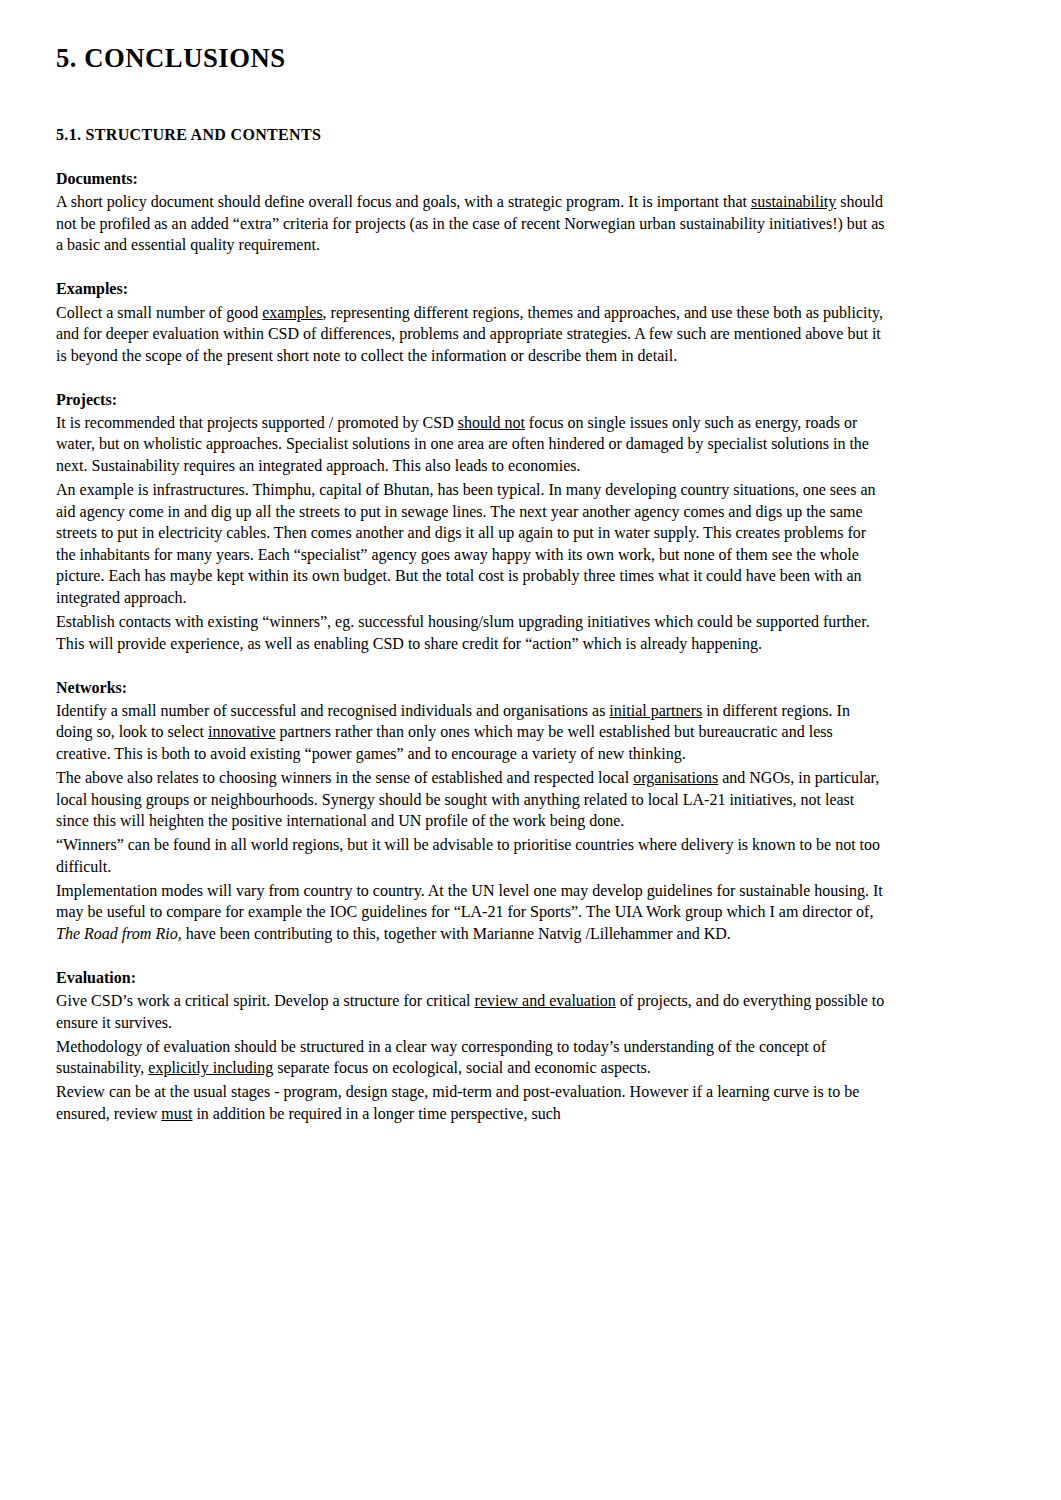5. CONCLUSIONS
5.1. STRUCTURE AND CONTENTS
Documents:
A short policy document should define overall focus and goals, with a strategic program. It is important that sustainability should not be profiled as an added “extra” criteria for projects (as in the case of recent Norwegian urban sustainability initiatives!) but as a basic and essential quality requirement.
Examples:
Collect a small number of good examples, representing different regions, themes and approaches, and use these both as publicity, and for deeper evaluation within CSD of differences, problems and appropriate strategies. A few such are mentioned above but it is beyond the scope of the present short note to collect the information or describe them in detail.
Projects:
It is recommended that projects supported / promoted by CSD should not focus on single issues only such as energy, roads or water, but on wholistic approaches. Specialist solutions in one area are often hindered or damaged by specialist solutions in the next. Sustainability requires an integrated approach. This also leads to economies.
An example is infrastructures. Thimphu, capital of Bhutan, has been typical. In many developing country situations, one sees an aid agency come in and dig up all the streets to put in sewage lines. The next year another agency comes and digs up the same streets to put in electricity cables. Then comes another and digs it all up again to put in water supply. This creates problems for the inhabitants for many years. Each “specialist” agency goes away happy with its own work, but none of them see the whole picture. Each has maybe kept within its own budget. But the total cost is probably three times what it could have been with an integrated approach.
Establish contacts with existing “winners”, eg. successful housing/slum upgrading initiatives which could be supported further. This will provide experience, as well as enabling CSD to share credit for “action” which is already happening.
Networks:
Identify a small number of successful and recognised individuals and organisations as initial partners in different regions. In doing so, look to select innovative partners rather than only ones which may be well established but bureaucratic and less creative. This is both to avoid existing “power games” and to encourage a variety of new thinking.
The above also relates to choosing winners in the sense of established and respected local organisations and NGOs, in particular, local housing groups or neighbourhoods. Synergy should be sought with anything related to local LA-21 initiatives, not least since this will heighten the positive international and UN profile of the work being done.
“Winners” can be found in all world regions, but it will be advisable to prioritise countries where delivery is known to be not too difficult.
Implementation modes will vary from country to country. At the UN level one may develop guidelines for sustainable housing. It may be useful to compare for example the IOC guidelines for “LA-21 for Sports”. The UIA Work group which I am director of, The Road from Rio, have been contributing to this, together with Marianne Natvig /Lillehammer and KD.
Evaluation:
Give CSD’s work a critical spirit. Develop a structure for critical review and evaluation of projects, and do everything possible to ensure it survives.
Methodology of evaluation should be structured in a clear way corresponding to today’s understanding of the concept of sustainability, explicitly including separate focus on ecological, social and economic aspects.
Review can be at the usual stages - program, design stage, mid-term and post-evaluation. However if a learning curve is to be ensured, review must in addition be required in a longer time perspective, such